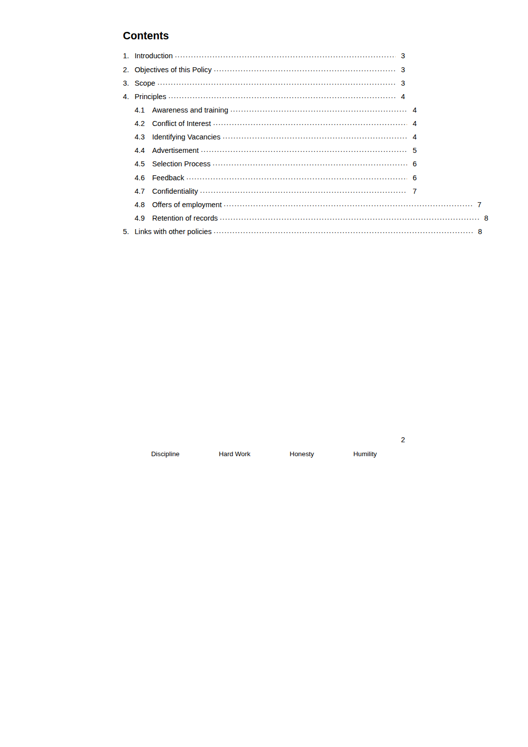Contents
1. Introduction ........................................................................................................... 3
2. Objectives of this Policy ................................................................................................. 3
3. Scope ..................................................................................................................... 3
4. Principles ............................................................................................................. 4
4.1 Awareness and training ......................................................................................... 4
4.2 Conflict of Interest ................................................................................................. 4
4.3 Identifying Vacancies ............................................................................................. 4
4.4 Advertisement ....................................................................................................... 5
4.5 Selection Process ................................................................................................. 6
4.6 Feedback ............................................................................................................. 6
4.7 Confidentiality ......................................................................................................... 7
4.8 Offers of employment </span ............................................................................................. 7
4.9 Retention of records </span ................................................................................................. 8
5. Links with other policies </span ................................................................................................. 8
2
Discipline Hard Work Honesty Humility